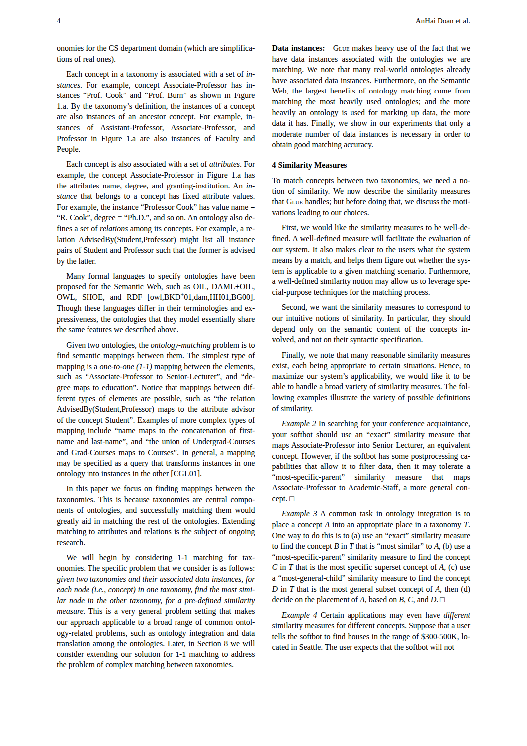4 AnHai Doan et al.
onomies for the CS department domain (which are simplifications of real ones).
Each concept in a taxonomy is associated with a set of instances. For example, concept Associate-Professor has instances “Prof. Cook” and “Prof. Burn” as shown in Figure 1.a. By the taxonomy’s definition, the instances of a concept are also instances of an ancestor concept. For example, instances of Assistant-Professor, Associate-Professor, and Professor in Figure 1.a are also instances of Faculty and People.
Each concept is also associated with a set of attributes. For example, the concept Associate-Professor in Figure 1.a has the attributes name, degree, and granting-institution. An instance that belongs to a concept has fixed attribute values. For example, the instance “Professor Cook” has value name = “R. Cook”, degree = “Ph.D.”, and so on. An ontology also defines a set of relations among its concepts. For example, a relation AdvisedBy(Student,Professor) might list all instance pairs of Student and Professor such that the former is advised by the latter.
Many formal languages to specify ontologies have been proposed for the Semantic Web, such as OIL, DAML+OIL, OWL, SHOE, and RDF [owl,BKD+01,dam,HH01,BG00]. Though these languages differ in their terminologies and expressiveness, the ontologies that they model essentially share the same features we described above.
Given two ontologies, the ontology-matching problem is to find semantic mappings between them. The simplest type of mapping is a one-to-one (1-1) mapping between the elements, such as “Associate-Professor to Senior-Lecturer”, and “degree maps to education”. Notice that mappings between different types of elements are possible, such as “the relation AdvisedBy(Student,Professor) maps to the attribute advisor of the concept Student”. Examples of more complex types of mapping include “name maps to the concatenation of first-name and last-name”, and “the union of Undergrad-Courses and Grad-Courses maps to Courses”. In general, a mapping may be specified as a query that transforms instances in one ontology into instances in the other [CGL01].
In this paper we focus on finding mappings between the taxonomies. This is because taxonomies are central components of ontologies, and successfully matching them would greatly aid in matching the rest of the ontologies. Extending matching to attributes and relations is the subject of ongoing research.
We will begin by considering 1-1 matching for taxonomies. The specific problem that we consider is as follows: given two taxonomies and their associated data instances, for each node (i.e., concept) in one taxonomy, find the most similar node in the other taxonomy, for a pre-defined similarity measure. This is a very general problem setting that makes our approach applicable to a broad range of common ontology-related problems, such as ontology integration and data translation among the ontologies. Later, in Section 8 we will consider extending our solution for 1-1 matching to address the problem of complex matching between taxonomies.
Data instances: Glue makes heavy use of the fact that we have data instances associated with the ontologies we are matching. We note that many real-world ontologies already have associated data instances. Furthermore, on the Semantic Web, the largest benefits of ontology matching come from matching the most heavily used ontologies; and the more heavily an ontology is used for marking up data, the more data it has. Finally, we show in our experiments that only a moderate number of data instances is necessary in order to obtain good matching accuracy.
4 Similarity Measures
To match concepts between two taxonomies, we need a notion of similarity. We now describe the similarity measures that Glue handles; but before doing that, we discuss the motivations leading to our choices.
First, we would like the similarity measures to be well-defined. A well-defined measure will facilitate the evaluation of our system. It also makes clear to the users what the system means by a match, and helps them figure out whether the system is applicable to a given matching scenario. Furthermore, a well-defined similarity notion may allow us to leverage special-purpose techniques for the matching process.
Second, we want the similarity measures to correspond to our intuitive notions of similarity. In particular, they should depend only on the semantic content of the concepts involved, and not on their syntactic specification.
Finally, we note that many reasonable similarity measures exist, each being appropriate to certain situations. Hence, to maximize our system’s applicability, we would like it to be able to handle a broad variety of similarity measures. The following examples illustrate the variety of possible definitions of similarity.
Example 2 In searching for your conference acquaintance, your softbot should use an “exact” similarity measure that maps Associate-Professor into Senior Lecturer, an equivalent concept. However, if the softbot has some postprocessing capabilities that allow it to filter data, then it may tolerate a “most-specific-parent” similarity measure that maps Associate-Professor to Academic-Staff, a more general concept. □
Example 3 A common task in ontology integration is to place a concept A into an appropriate place in a taxonomy T. One way to do this is to (a) use an “exact” similarity measure to find the concept B in T that is “most similar” to A, (b) use a “most-specific-parent” similarity measure to find the concept C in T that is the most specific superset concept of A, (c) use a “most-general-child” similarity measure to find the concept D in T that is the most general subset concept of A, then (d) decide on the placement of A, based on B, C, and D. □
Example 4 Certain applications may even have different similarity measures for different concepts. Suppose that a user tells the softbot to find houses in the range of $300-500K, located in Seattle. The user expects that the softbot will not